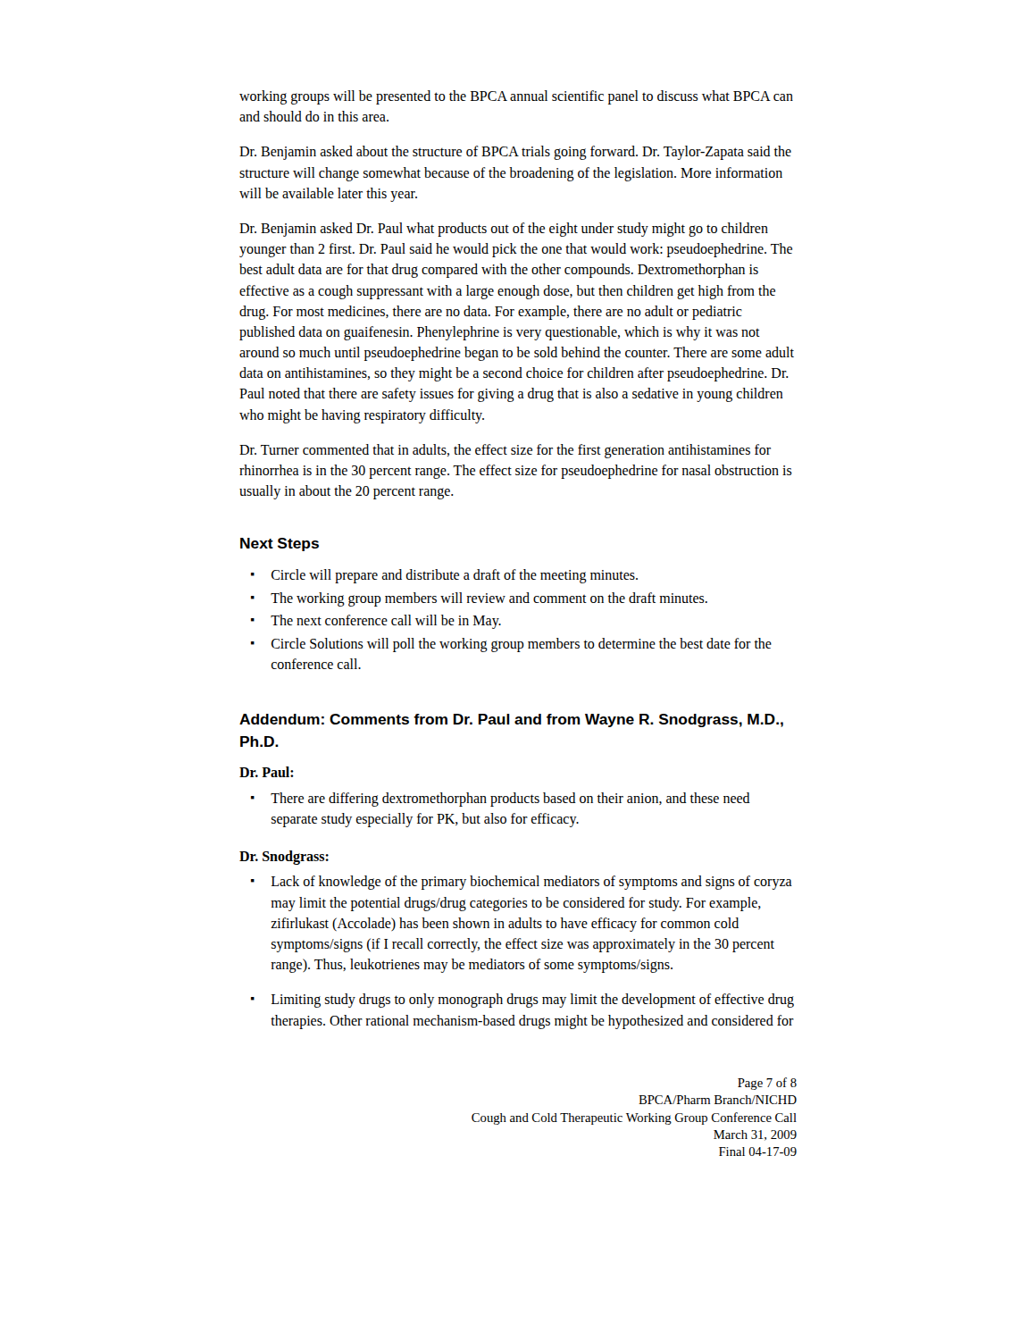working groups will be presented to the BPCA annual scientific panel to discuss what BPCA can and should do in this area.
Dr. Benjamin asked about the structure of BPCA trials going forward. Dr. Taylor-Zapata said the structure will change somewhat because of the broadening of the legislation. More information will be available later this year.
Dr. Benjamin asked Dr. Paul what products out of the eight under study might go to children younger than 2 first. Dr. Paul said he would pick the one that would work: pseudoephedrine. The best adult data are for that drug compared with the other compounds. Dextromethorphan is effective as a cough suppressant with a large enough dose, but then children get high from the drug. For most medicines, there are no data. For example, there are no adult or pediatric published data on guaifenesin. Phenylephrine is very questionable, which is why it was not around so much until pseudoephedrine began to be sold behind the counter. There are some adult data on antihistamines, so they might be a second choice for children after pseudoephedrine. Dr. Paul noted that there are safety issues for giving a drug that is also a sedative in young children who might be having respiratory difficulty.
Dr. Turner commented that in adults, the effect size for the first generation antihistamines for rhinorrhea is in the 30 percent range. The effect size for pseudoephedrine for nasal obstruction is usually in about the 20 percent range.
Next Steps
Circle will prepare and distribute a draft of the meeting minutes.
The working group members will review and comment on the draft minutes.
The next conference call will be in May.
Circle Solutions will poll the working group members to determine the best date for the conference call.
Addendum: Comments from Dr. Paul and from Wayne R. Snodgrass, M.D., Ph.D.
Dr. Paul:
There are differing dextromethorphan products based on their anion, and these need separate study especially for PK, but also for efficacy.
Dr. Snodgrass:
Lack of knowledge of the primary biochemical mediators of symptoms and signs of coryza may limit the potential drugs/drug categories to be considered for study. For example, zifirlukast (Accolade) has been shown in adults to have efficacy for common cold symptoms/signs (if I recall correctly, the effect size was approximately in the 30 percent range). Thus, leukotrienes may be mediators of some symptoms/signs.
Limiting study drugs to only monograph drugs may limit the development of effective drug therapies. Other rational mechanism-based drugs might be hypothesized and considered for
Page 7 of 8
BPCA/Pharm Branch/NICHD
Cough and Cold Therapeutic Working Group Conference Call
March 31, 2009
Final 04-17-09